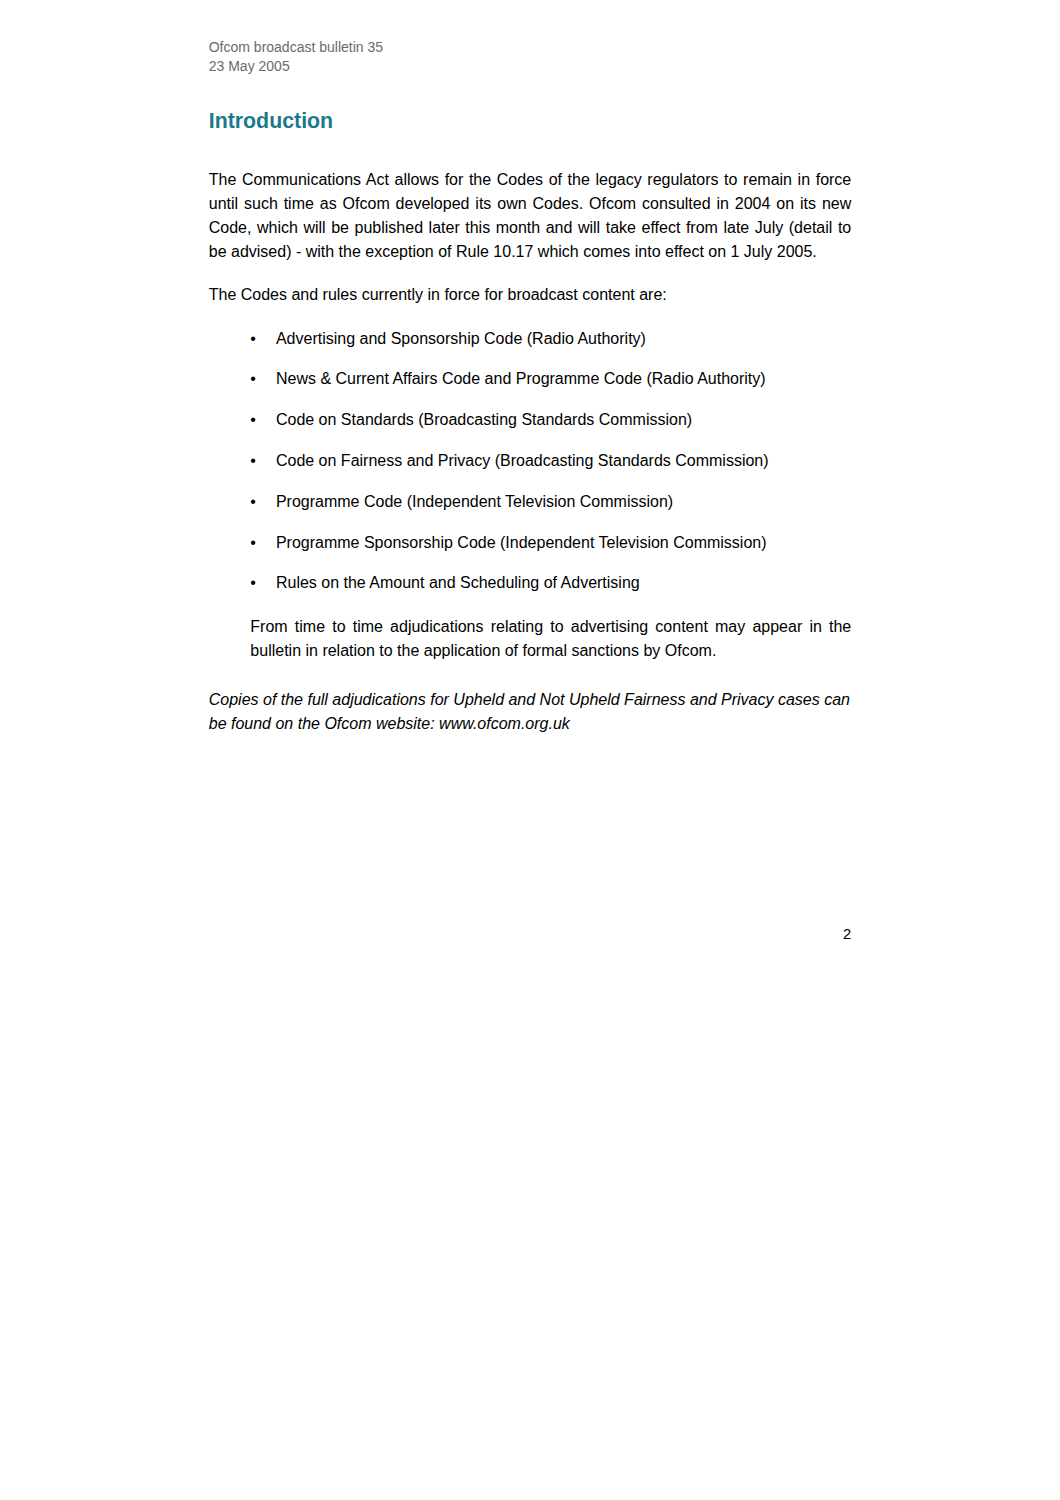Ofcom broadcast bulletin 35
23 May 2005
Introduction
The Communications Act allows for the Codes of the legacy regulators to remain in force until such time as Ofcom developed its own Codes. Ofcom consulted in 2004 on its new Code, which will be published later this month and will take effect from late July (detail to be advised) - with the exception of Rule 10.17 which comes into effect on 1 July 2005.
The Codes and rules currently in force for broadcast content are:
Advertising and Sponsorship Code (Radio Authority)
News & Current Affairs Code and Programme Code (Radio Authority)
Code on Standards (Broadcasting Standards Commission)
Code on Fairness and Privacy (Broadcasting Standards Commission)
Programme Code (Independent Television Commission)
Programme Sponsorship Code (Independent Television Commission)
Rules on the Amount and Scheduling of Advertising
From time to time adjudications relating to advertising content may appear in the bulletin in relation to the application of formal sanctions by Ofcom.
Copies of the full adjudications for Upheld and Not Upheld Fairness and Privacy cases can be found on the Ofcom website: www.ofcom.org.uk
2